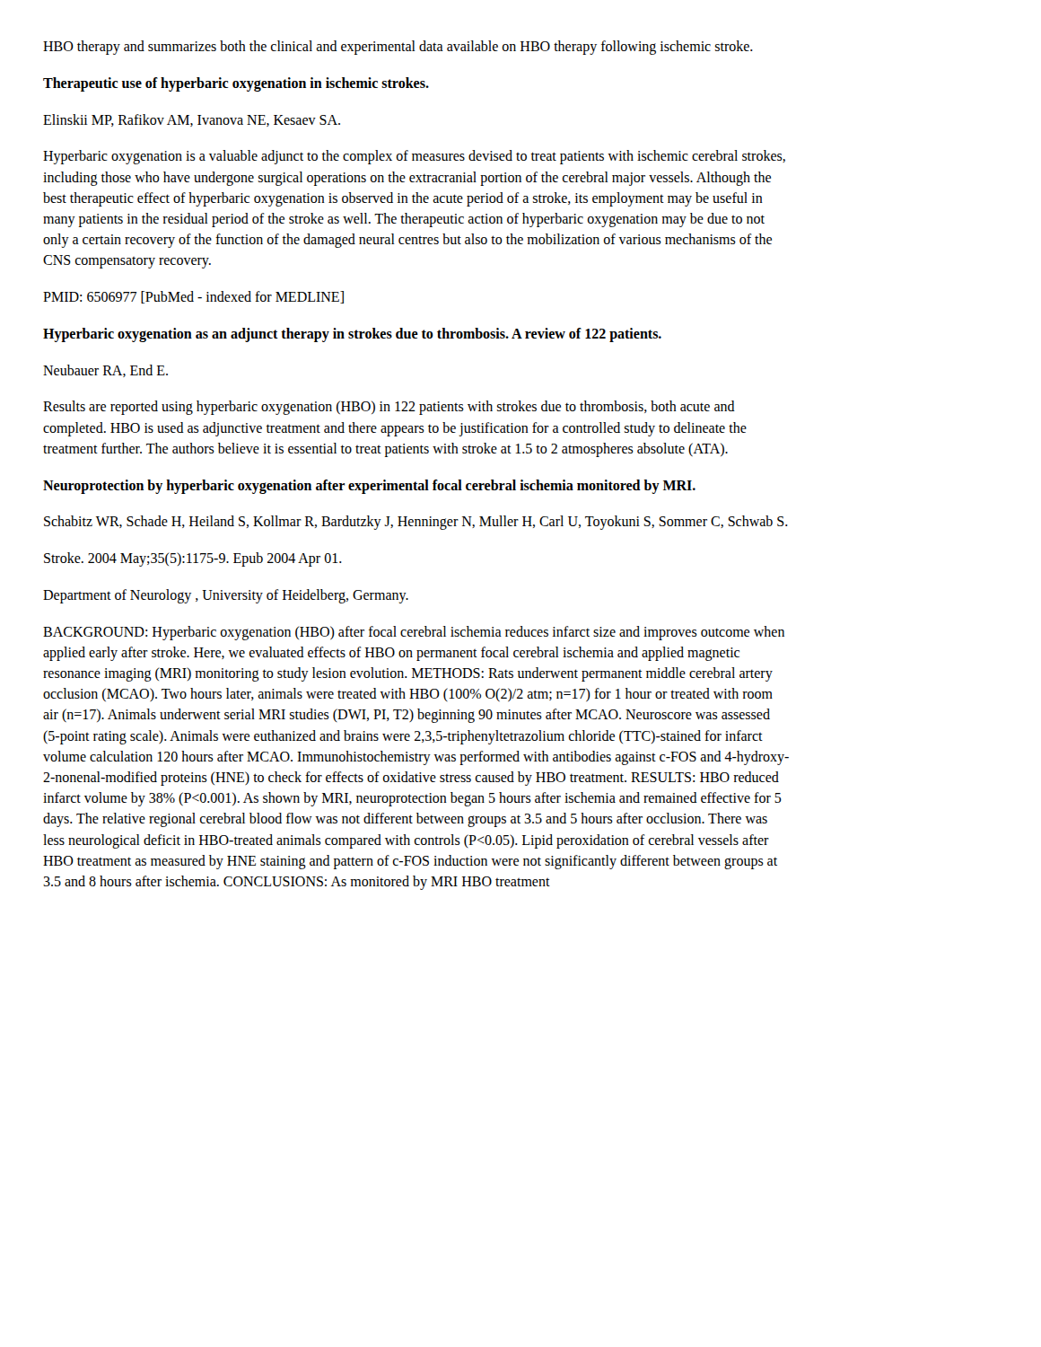HBO therapy and summarizes both the clinical and experimental data available on HBO therapy following ischemic stroke.
Therapeutic use of hyperbaric oxygenation in ischemic strokes.
Elinskii MP, Rafikov AM, Ivanova NE, Kesaev SA.
Hyperbaric oxygenation is a valuable adjunct to the complex of measures devised to treat patients with ischemic cerebral strokes, including those who have undergone surgical operations on the extracranial portion of the cerebral major vessels. Although the best therapeutic effect of hyperbaric oxygenation is observed in the acute period of a stroke, its employment may be useful in many patients in the residual period of the stroke as well. The therapeutic action of hyperbaric oxygenation may be due to not only a certain recovery of the function of the damaged neural centres but also to the mobilization of various mechanisms of the CNS compensatory recovery.
PMID: 6506977 [PubMed - indexed for MEDLINE]
Hyperbaric oxygenation as an adjunct therapy in strokes due to thrombosis. A review of 122 patients.
Neubauer RA, End E.
Results are reported using hyperbaric oxygenation (HBO) in 122 patients with strokes due to thrombosis, both acute and completed. HBO is used as adjunctive treatment and there appears to be justification for a controlled study to delineate the treatment further. The authors believe it is essential to treat patients with stroke at 1.5 to 2 atmospheres absolute (ATA).
Neuroprotection by hyperbaric oxygenation after experimental focal cerebral ischemia monitored by MRI.
Schabitz WR, Schade H, Heiland S, Kollmar R, Bardutzky J, Henninger N, Muller H, Carl U, Toyokuni S, Sommer C, Schwab S.
Stroke. 2004 May;35(5):1175-9. Epub 2004 Apr 01.
Department of Neurology , University of Heidelberg, Germany.
BACKGROUND: Hyperbaric oxygenation (HBO) after focal cerebral ischemia reduces infarct size and improves outcome when applied early after stroke. Here, we evaluated effects of HBO on permanent focal cerebral ischemia and applied magnetic resonance imaging (MRI) monitoring to study lesion evolution. METHODS: Rats underwent permanent middle cerebral artery occlusion (MCAO). Two hours later, animals were treated with HBO (100% O(2)/2 atm; n=17) for 1 hour or treated with room air (n=17). Animals underwent serial MRI studies (DWI, PI, T2) beginning 90 minutes after MCAO. Neuroscore was assessed (5-point rating scale). Animals were euthanized and brains were 2,3,5-triphenyltetrazolium chloride (TTC)-stained for infarct volume calculation 120 hours after MCAO. Immunohistochemistry was performed with antibodies against c-FOS and 4-hydroxy-2-nonenal-modified proteins (HNE) to check for effects of oxidative stress caused by HBO treatment. RESULTS: HBO reduced infarct volume by 38% (P<0.001). As shown by MRI, neuroprotection began 5 hours after ischemia and remained effective for 5 days. The relative regional cerebral blood flow was not different between groups at 3.5 and 5 hours after occlusion. There was less neurological deficit in HBO-treated animals compared with controls (P<0.05). Lipid peroxidation of cerebral vessels after HBO treatment as measured by HNE staining and pattern of c-FOS induction were not significantly different between groups at 3.5 and 8 hours after ischemia. CONCLUSIONS: As monitored by MRI HBO treatment